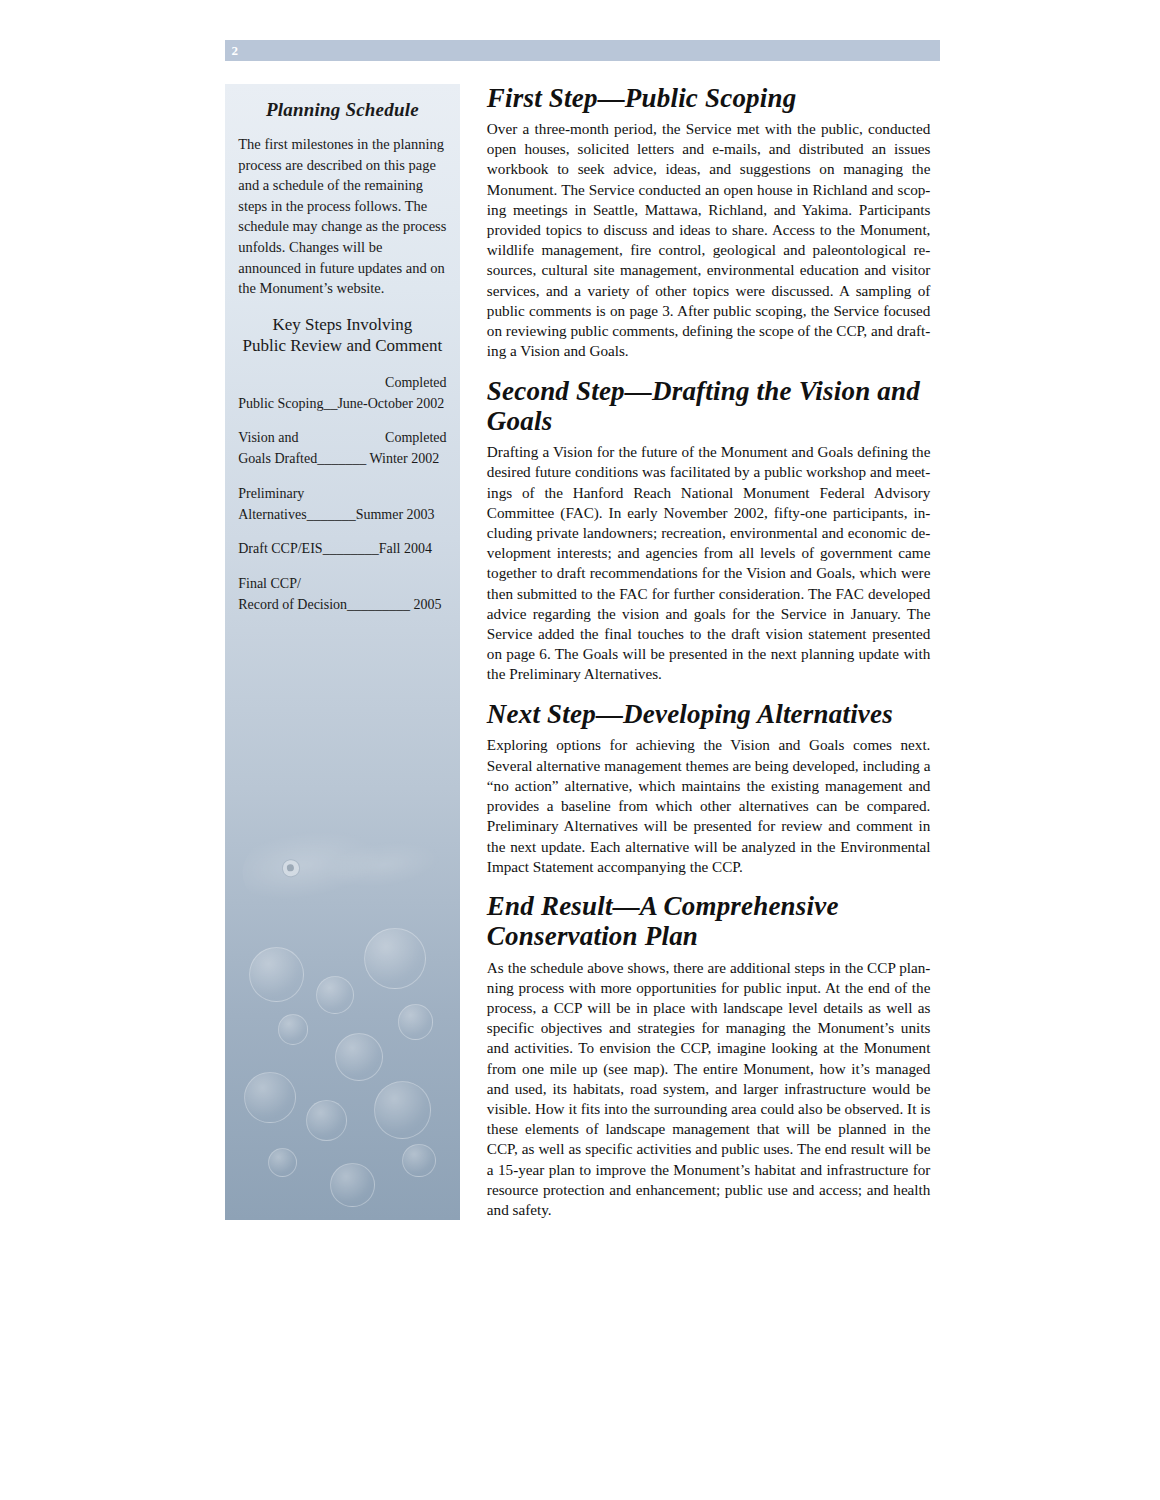2
Planning Schedule
The first milestones in the planning process are described on this page and a schedule of the remaining steps in the process follows. The schedule may change as the process unfolds. Changes will be announced in future updates and on the Monument’s website.
Key Steps Involving
Public Review and Comment
Completed Public Scoping__June-October 2002
Vision andCompleted Goals Drafted_______ Winter 2002
Preliminary Alternatives_______Summer 2003
Draft CCP/EIS________Fall 2004
Final CCP/ Record of Decision_________ 2005
First Step—Public Scoping
Over a three-month period, the Service met with the public, conducted open houses, solicited letters and e-mails, and distributed an issues workbook to seek advice, ideas, and suggestions on managing the Monument. The Service conducted an open house in Richland and scoping meetings in Seattle, Mattawa, Richland, and Yakima. Participants provided topics to discuss and ideas to share. Access to the Monument, wildlife management, fire control, geological and paleontological resources, cultural site management, environmental education and visitor services, and a variety of other topics were discussed. A sampling of public comments is on page 3. After public scoping, the Service focused on reviewing public comments, defining the scope of the CCP, and drafting a Vision and Goals.
Second Step—Drafting the Vision and Goals
Drafting a Vision for the future of the Monument and Goals defining the desired future conditions was facilitated by a public workshop and meetings of the Hanford Reach National Monument Federal Advisory Committee (FAC). In early November 2002, fifty-one participants, including private landowners; recreation, environmental and economic development interests; and agencies from all levels of government came together to draft recommendations for the Vision and Goals, which were then submitted to the FAC for further consideration. The FAC developed advice regarding the vision and goals for the Service in January. The Service added the final touches to the draft vision statement presented on page 6. The Goals will be presented in the next planning update with the Preliminary Alternatives.
Next Step—Developing Alternatives
Exploring options for achieving the Vision and Goals comes next. Several alternative management themes are being developed, including a “no action” alternative, which maintains the existing management and provides a baseline from which other alternatives can be compared. Preliminary Alternatives will be presented for review and comment in the next update. Each alternative will be analyzed in the Environmental Impact Statement accompanying the CCP.
End Result—A Comprehensive
Conservation Plan
As the schedule above shows, there are additional steps in the CCP planning process with more opportunities for public input. At the end of the process, a CCP will be in place with landscape level details as well as specific objectives and strategies for managing the Monument’s units and activities. To envision the CCP, imagine looking at the Monument from one mile up (see map). The entire Monument, how it’s managed and used, its habitats, road system, and larger infrastructure would be visible. How it fits into the surrounding area could also be observed. It is these elements of landscape management that will be planned in the CCP, as well as specific activities and public uses. The end result will be a 15-year plan to improve the Monument’s habitat and infrastructure for resource protection and enhancement; public use and access; and health and safety.